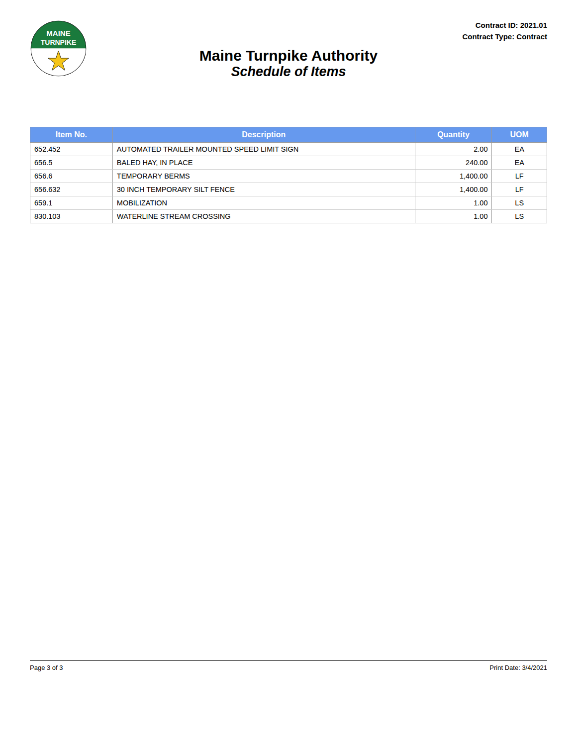MAINE TURNPIKE
Contract ID: 2021.01
Contract Type: Contract
Maine Turnpike Authority
Schedule of Items
| Item No. | Description | Quantity | UOM |
| --- | --- | --- | --- |
| 652.452 | AUTOMATED TRAILER MOUNTED SPEED LIMIT SIGN | 2.00 | EA |
| 656.5 | BALED HAY, IN PLACE | 240.00 | EA |
| 656.6 | TEMPORARY BERMS | 1,400.00 | LF |
| 656.632 | 30 INCH TEMPORARY SILT FENCE | 1,400.00 | LF |
| 659.1 | MOBILIZATION | 1.00 | LS |
| 830.103 | WATERLINE STREAM CROSSING | 1.00 | LS |
Page 3 of 3 Print Date: 3/4/2021